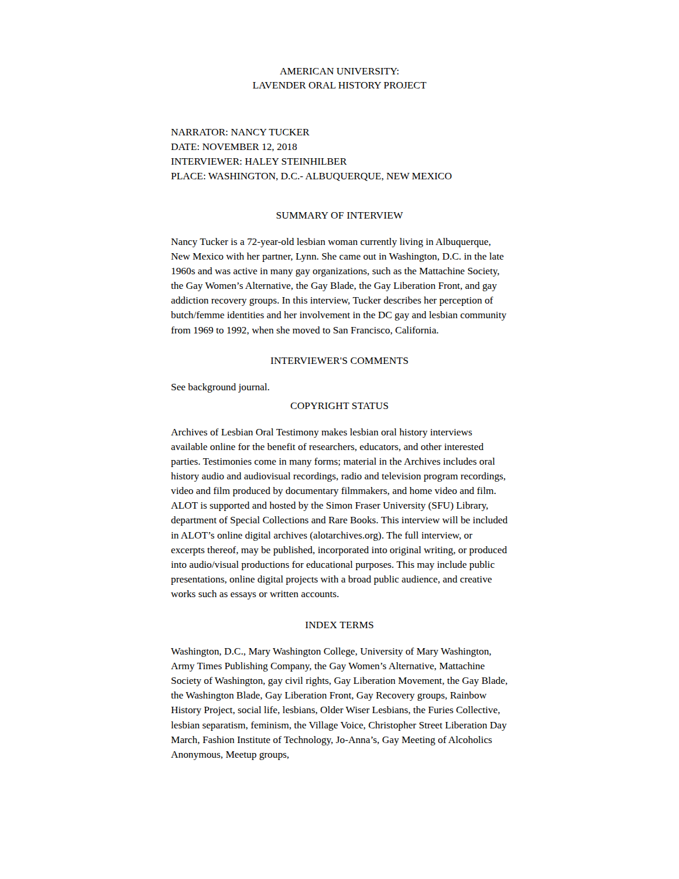AMERICAN UNIVERSITY:
LAVENDER ORAL HISTORY PROJECT
NARRATOR: NANCY TUCKER
DATE: NOVEMBER 12, 2018
INTERVIEWER: HALEY STEINHILBER
PLACE: WASHINGTON, D.C.- ALBUQUERQUE, NEW MEXICO
SUMMARY OF INTERVIEW
Nancy Tucker is a 72-year-old lesbian woman currently living in Albuquerque, New Mexico with her partner, Lynn. She came out in Washington, D.C. in the late 1960s and was active in many gay organizations, such as the Mattachine Society, the Gay Women’s Alternative, the Gay Blade, the Gay Liberation Front, and gay addiction recovery groups. In this interview, Tucker describes her perception of butch/femme identities and her involvement in the DC gay and lesbian community from 1969 to 1992, when she moved to San Francisco, California.
INTERVIEWER'S COMMENTS
See background journal.
COPYRIGHT STATUS
Archives of Lesbian Oral Testimony makes lesbian oral history interviews available online for the benefit of researchers, educators, and other interested parties. Testimonies come in many forms; material in the Archives includes oral history audio and audiovisual recordings, radio and television program recordings, video and film produced by documentary filmmakers, and home video and film. ALOT is supported and hosted by the Simon Fraser University (SFU) Library, department of Special Collections and Rare Books. This interview will be included in ALOT’s online digital archives (alotarchives.org). The full interview, or excerpts thereof, may be published, incorporated into original writing, or produced into audio/visual productions for educational purposes. This may include public presentations, online digital projects with a broad public audience, and creative works such as essays or written accounts.
INDEX TERMS
Washington, D.C., Mary Washington College, University of Mary Washington, Army Times Publishing Company, the Gay Women’s Alternative, Mattachine Society of Washington, gay civil rights, Gay Liberation Movement, the Gay Blade, the Washington Blade, Gay Liberation Front, Gay Recovery groups, Rainbow History Project, social life, lesbians, Older Wiser Lesbians, the Furies Collective, lesbian separatism, feminism, the Village Voice, Christopher Street Liberation Day March, Fashion Institute of Technology, Jo-Anna’s, Gay Meeting of Alcoholics Anonymous, Meetup groups,